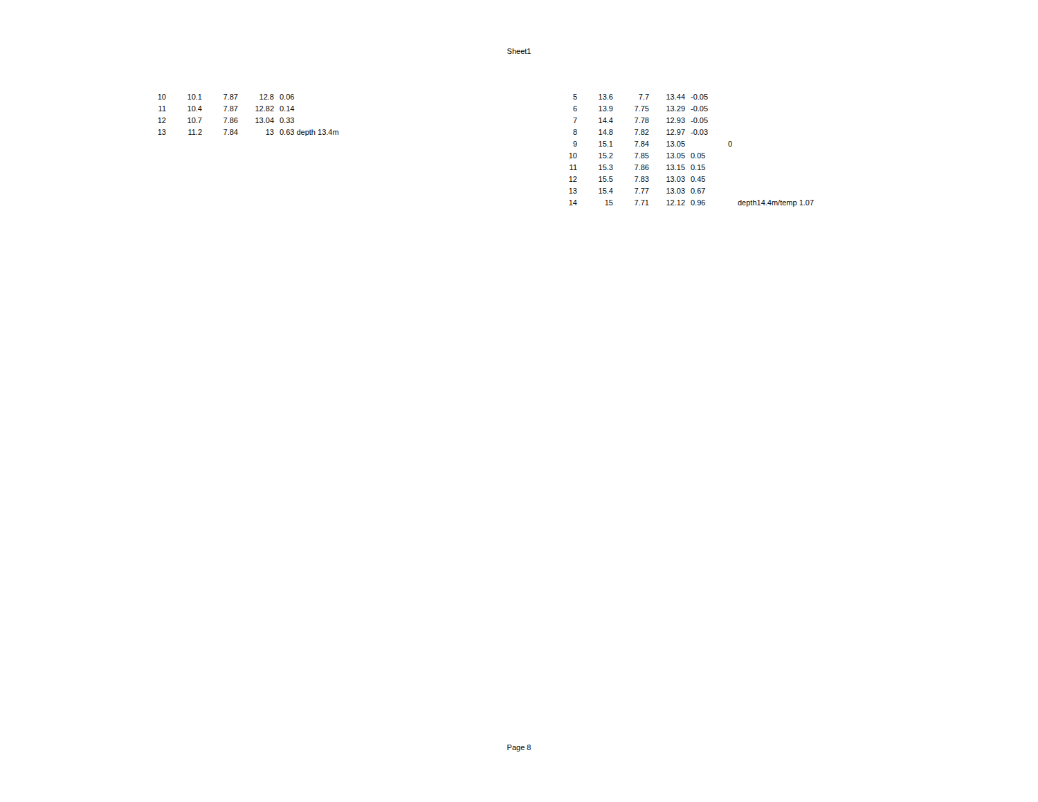Sheet1
| 10 | 10.1 | 7.87 | 12.8 | 0.06 |
| 11 | 10.4 | 7.87 | 12.82 | 0.14 |
| 12 | 10.7 | 7.86 | 13.04 | 0.33 |
| 13 | 11.2 | 7.84 | 13 | 0.63 depth 13.4m |
| 5 | 13.6 | 7.7 | 13.44 | -0.05 | |
| 6 | 13.9 | 7.75 | 13.29 | -0.05 | |
| 7 | 14.4 | 7.78 | 12.93 | -0.05 | |
| 8 | 14.8 | 7.82 | 12.97 | -0.03 | |
| 9 | 15.1 | 7.84 | 13.05 | 0 | |
| 10 | 15.2 | 7.85 | 13.05 | 0.05 | |
| 11 | 15.3 | 7.86 | 13.15 | 0.15 | |
| 12 | 15.5 | 7.83 | 13.03 | 0.45 | |
| 13 | 15.4 | 7.77 | 13.03 | 0.67 | |
| 14 | 15 | 7.71 | 12.12 | 0.96 | depth14.4m/temp 1.07 |
Page 8